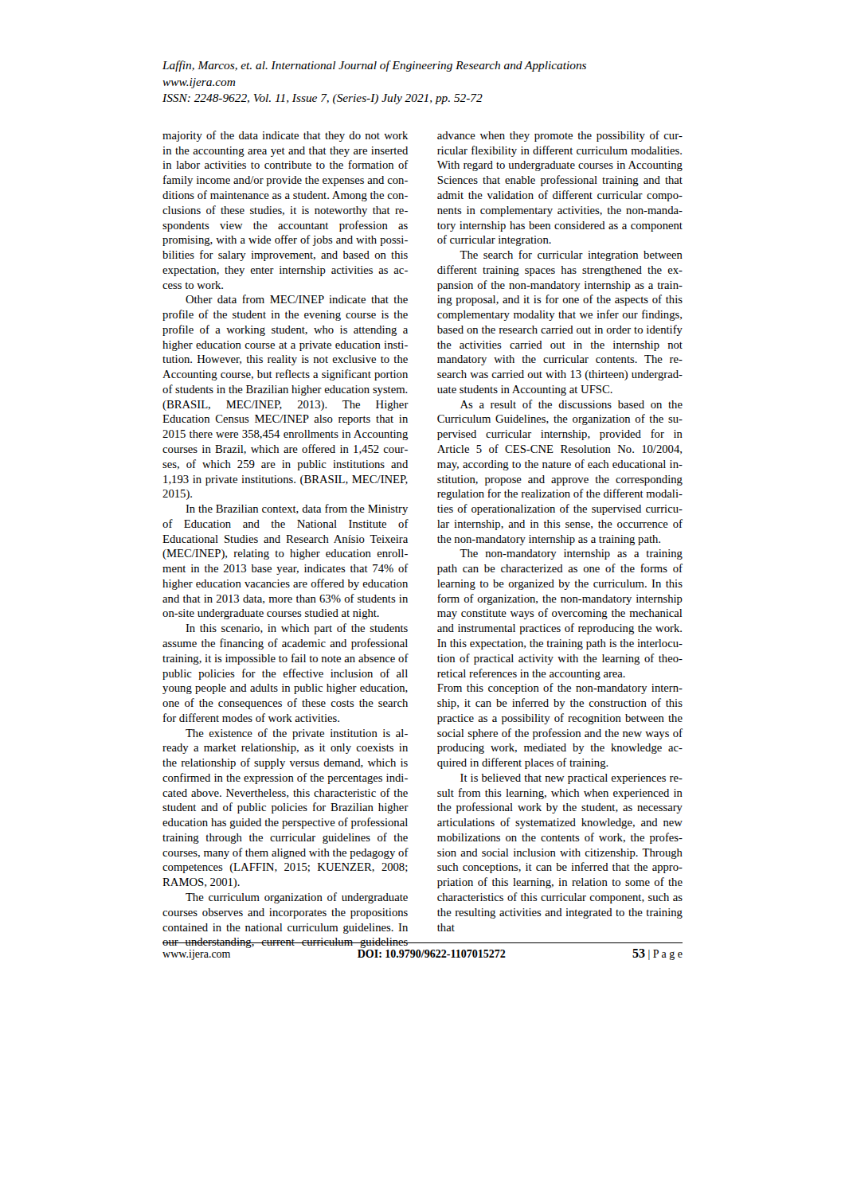Laffin, Marcos, et. al. International Journal of Engineering Research and Applications www.ijera.com ISSN: 2248-9622, Vol. 11, Issue 7, (Series-I) July 2021, pp. 52-72
majority of the data indicate that they do not work in the accounting area yet and that they are inserted in labor activities to contribute to the formation of family income and/or provide the expenses and conditions of maintenance as a student. Among the conclusions of these studies, it is noteworthy that respondents view the accountant profession as promising, with a wide offer of jobs and with possibilities for salary improvement, and based on this expectation, they enter internship activities as access to work.
Other data from MEC/INEP indicate that the profile of the student in the evening course is the profile of a working student, who is attending a higher education course at a private education institution. However, this reality is not exclusive to the Accounting course, but reflects a significant portion of students in the Brazilian higher education system. (BRASIL, MEC/INEP, 2013). The Higher Education Census MEC/INEP also reports that in 2015 there were 358,454 enrollments in Accounting courses in Brazil, which are offered in 1,452 courses, of which 259 are in public institutions and 1,193 in private institutions. (BRASIL, MEC/INEP, 2015).
In the Brazilian context, data from the Ministry of Education and the National Institute of Educational Studies and Research Anísio Teixeira (MEC/INEP), relating to higher education enrollment in the 2013 base year, indicates that 74% of higher education vacancies are offered by education and that in 2013 data, more than 63% of students in on-site undergraduate courses studied at night.
In this scenario, in which part of the students assume the financing of academic and professional training, it is impossible to fail to note an absence of public policies for the effective inclusion of all young people and adults in public higher education, one of the consequences of these costs the search for different modes of work activities.
The existence of the private institution is already a market relationship, as it only coexists in the relationship of supply versus demand, which is confirmed in the expression of the percentages indicated above. Nevertheless, this characteristic of the student and of public policies for Brazilian higher education has guided the perspective of professional training through the curricular guidelines of the courses, many of them aligned with the pedagogy of competences (LAFFIN, 2015; KUENZER, 2008; RAMOS, 2001).
The curriculum organization of undergraduate courses observes and incorporates the propositions contained in the national curriculum guidelines. In our understanding, current curriculum guidelines advance when they promote the possibility of curricular flexibility in different curriculum modalities. With regard to undergraduate courses in Accounting Sciences that enable professional training and that admit the validation of different curricular components in complementary activities, the non-mandatory internship has been considered as a component of curricular integration.
The search for curricular integration between different training spaces has strengthened the expansion of the non-mandatory internship as a training proposal, and it is for one of the aspects of this complementary modality that we infer our findings, based on the research carried out in order to identify the activities carried out in the internship not mandatory with the curricular contents. The research was carried out with 13 (thirteen) undergraduate students in Accounting at UFSC.
As a result of the discussions based on the Curriculum Guidelines, the organization of the supervised curricular internship, provided for in Article 5 of CES-CNE Resolution No. 10/2004, may, according to the nature of each educational institution, propose and approve the corresponding regulation for the realization of the different modalities of operationalization of the supervised curricular internship, and in this sense, the occurrence of the non-mandatory internship as a training path.
The non-mandatory internship as a training path can be characterized as one of the forms of learning to be organized by the curriculum. In this form of organization, the non-mandatory internship may constitute ways of overcoming the mechanical and instrumental practices of reproducing the work. In this expectation, the training path is the interlocution of practical activity with the learning of theoretical references in the accounting area.
From this conception of the non-mandatory internship, it can be inferred by the construction of this practice as a possibility of recognition between the social sphere of the profession and the new ways of producing work, mediated by the knowledge acquired in different places of training.
It is believed that new practical experiences result from this learning, which when experienced in the professional work by the student, as necessary articulations of systematized knowledge, and new mobilizations on the contents of work, the profession and social inclusion with citizenship. Through such conceptions, it can be inferred that the appropriation of this learning, in relation to some of the characteristics of this curricular component, such as the resulting activities and integrated to the training that
www.ijera.com DOI: 10.9790/9622-1107015272 53 | P a g e